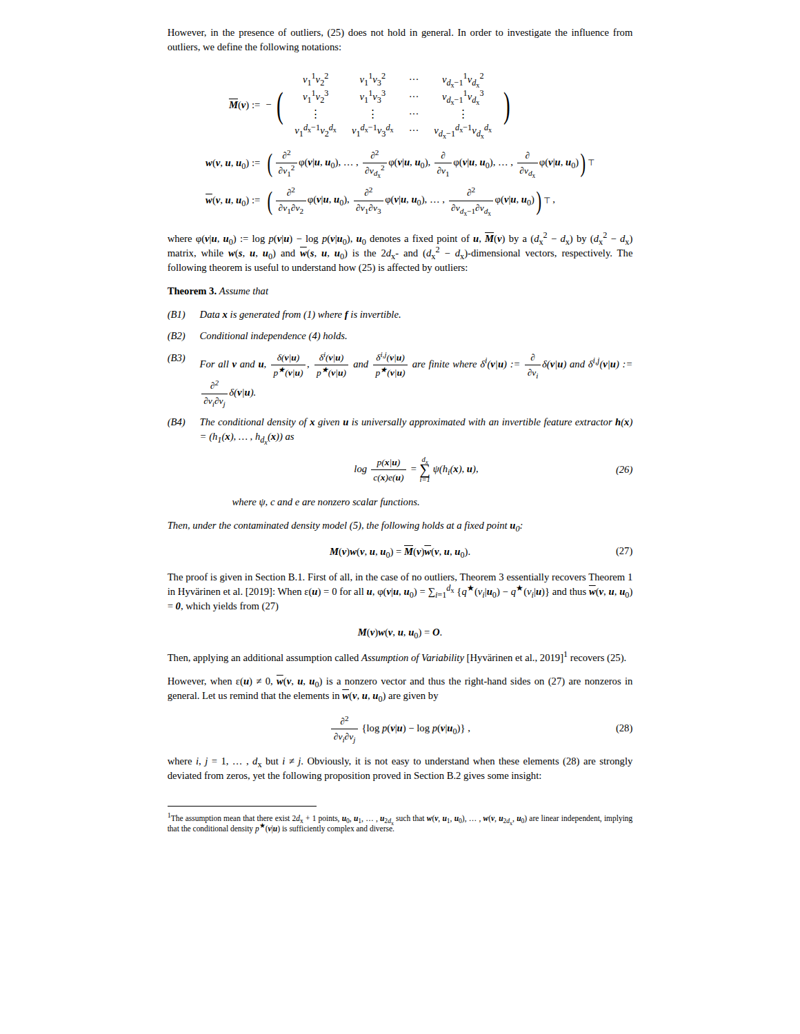However, in the presence of outliers, (25) does not hold in general. In order to investigate the influence from outliers, we define the following notations:
| M ( v ) := | − ( / v 1 1 v 2 2 / v 1 1 v 3 2 / ··· / v d x −1 1 v d x 2 / / v 1 1 v 2 3 / v 1 1 v 3 3 / ··· / v d x −1 1 v d x 3 / / ⋮ / ⋮ / ··· / ⋮ / / v 1 d x −1 v 2 d x / v 1 d x −1 v 3 d x / ··· / v d x −1 d x −1 v d x d x / ) |
| w ( v , u , u 0 ) := | ( ∂ 2 ∂ v 1 2 φ( v / u , u 0 ), … , ∂ 2 ∂ v d x 2 φ( v / u , u 0 ), ∂ ∂ v 1 φ( v / u , u 0 ), … , ∂ ∂ v d x φ( v / u , u 0 ) ) ⊤ |
| w ( v , u , u 0 ) := | ( ∂ 2 ∂ v 1 ∂ v 2 φ( v / u , u 0 ), ∂ 2 ∂ v 1 ∂ v 3 φ( v / u , u 0 ), … , ∂ 2 ∂ v d x −1 ∂ v d x φ( v / u , u 0 ) ) ⊤ , |
where φ(v|u, u0) := log p(v|u) − log p(v|u0), u0 denotes a fixed point of u, M(v) by a (dx2 − dx) by (dx2 − dx) matrix, while w(s, u, u0) and w(s, u, u0) is the 2dx- and (dx2 − dx)-dimensional vectors, respectively. The following theorem is useful to understand how (25) is affected by outliers:
Theorem 3. Assume that
(B1) Data x is generated from (1) where f is invertible.
(B2) Conditional independence (4) holds.
(B3) For all v and u, δ(v|u) p★(v|u), δi(v|u) p★(v|u) and δi,j(v|u) p★(v|u) are finite where δi(v|u) := ∂∂viδ(v|u) and δi,j(v|u) := ∂2∂vi∂vjδ(v|u).
(B4) The conditional density of x given u is universally approximated with an invertible feature extractor h(x) = (h1(x), … , hdx(x)) as
log p(x|u) c(x)e(u) = dx ∑ i=1 ψ(hi(x), u),
(26)
where ψ, c and e are nonzero scalar functions.
Then, under the contaminated density model (5), the following holds at a fixed point u0:
M(v)w(v, u, u0) = M(v)w(v, u, u0).
(27)
The proof is given in Section B.1. First of all, in the case of no outliers, Theorem 3 essentially recovers Theorem 1 in Hyvärinen et al. [2019]: When ε(u) = 0 for all u, φ(v|u, u0) = ∑i=1dx {q★(vi|u0) − q★(vi|u)} and thus w(v, u, u0) = 0, which yields from (27)
M(v)w(v, u, u0) = O.
Then, applying an additional assumption called Assumption of Variability [Hyvärinen et al., 2019]1 recovers (25).
However, when ε(u) ≠ 0, w(v, u, u0) is a nonzero vector and thus the right-hand sides on (27) are nonzeros in general. Let us remind that the elements in w(v, u, u0) are given by
∂2∂vi∂vj {log p(v|u) − log p(v|u0)} ,
(28)
where i, j = 1, … , dx but i ≠ j. Obviously, it is not easy to understand when these elements (28) are strongly deviated from zeros, yet the following proposition proved in Section B.2 gives some insight:
1The assumption mean that there exist 2dx + 1 points, u0, u1, … , u2dx such that w(v, u1, u0), … , w(v, u2dx, u0) are linear independent, implying that the conditional density p★(v|u) is sufficiently complex and diverse.